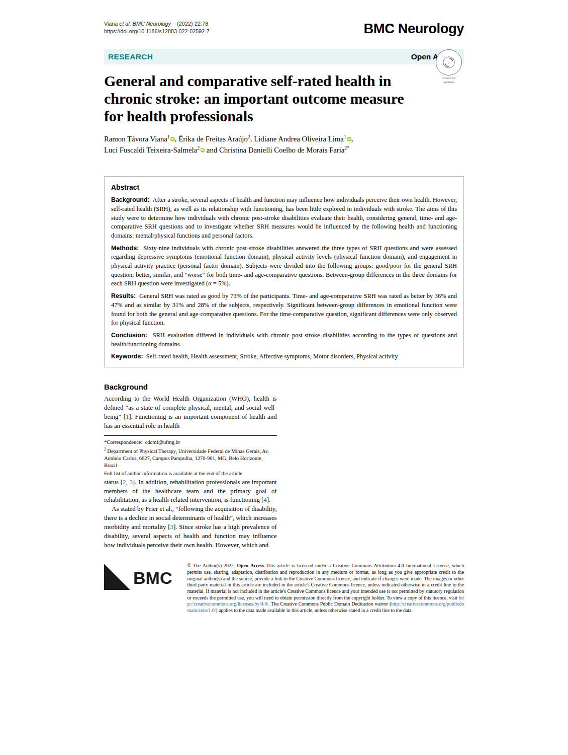Viana et al. BMC Neurology (2022) 22:78
https://doi.org/10.1186/s12883-022-02592-7
BMC Neurology
RESEARCH
Open Access
✓
Check for
updates
General and comparative self-rated health in chronic stroke: an important outcome measure for health professionals
Ramon Távora Viana1 , Érika de Freitas Araújo2, Lidiane Andrea Oliveira Lima1 ,
Luci Fuscaldi Teixeira-Salmela2 and Christina Danielli Coelho de Morais Faria2*
Abstract
Background: After a stroke, several aspects of health and function may influence how individuals perceive their own health. However, self-rated health (SRH), as well as its relationship with functioning, has been little explored in individuals with stroke. The aims of this study were to determine how individuals with chronic post-stroke disabilities evaluate their health, considering general, time- and age-comparative SRH questions and to investigate whether SRH measures would be influenced by the following health and functioning domains: mental/physical functions and personal factors.
Methods: Sixty-nine individuals with chronic post-stroke disabilities answered the three types of SRH questions and were assessed regarding depressive symptoms (emotional function domain), physical activity levels (physical function domain), and engagement in physical activity practice (personal factor domain). Subjects were divided into the following groups: good/poor for the general SRH question; better, similar, and "worse" for both time- and age-comparative questions. Between-group differences in the three domains for each SRH question were investigated (α = 5%).
Results: General SRH was rated as good by 73% of the participants. Time- and age-comparative SRH was rated as better by 36% and 47% and as similar by 31% and 28% of the subjects, respectively. Significant between-group differences in emotional function were found for both the general and age-comparative questions. For the time-comparative question, significant differences were only observed for physical function.
Conclusion: SRH evaluation differed in individuals with chronic post-stroke disabilities according to the types of questions and health/functioning domains.
Keywords: Self-rated health, Health assessment, Stroke, Affective symptoms, Motor disorders, Physical activity
Background
According to the World Health Organization (WHO), health is defined “as a state of complete physical, mental, and social well-being” [1]. Functioning is an important component of health and has an essential role in health
*Correspondence: cdcmf@ufmg.br
2 Department of Physical Therapy, Universidade Federal de Minas Gerais, Av. Antônio Carlos, 6627, Campus Pampulha, 1270-901, MG, Belo Horizonte, Brazil
Full list of author information is available at the end of the article
status [2, 3]. In addition, rehabilitation professionals are important members of the healthcare team and the primary goal of rehabilitation, as a health-related intervention, is functioning [4].
As stated by Frier et al., “following the acquisition of disability, there is a decline in social determinants of health”, which increases morbidity and mortality [3]. Since stroke has a high prevalence of disability, several aspects of health and function may influence how individuals perceive their own health. However, which and
BMC
© The Author(s) 2022. Open Access This article is licensed under a Creative Commons Attribution 4.0 International License, which permits use, sharing, adaptation, distribution and reproduction in any medium or format, as long as you give appropriate credit to the original author(s) and the source, provide a link to the Creative Commons licence, and indicate if changes were made. The images or other third party material in this article are included in the article's Creative Commons licence, unless indicated otherwise in a credit line to the material. If material is not included in the article's Creative Commons licence and your intended use is not permitted by statutory regulation or exceeds the permitted use, you will need to obtain permission directly from the copyright holder. To view a copy of this licence, visit http://creativecommons.org/licenses/by/4.0/. The Creative Commons Public Domain Dedication waiver (http://creativecommons.org/publicdomain/zero/1.0/) applies to the data made available in this article, unless otherwise stated in a credit line to the data.